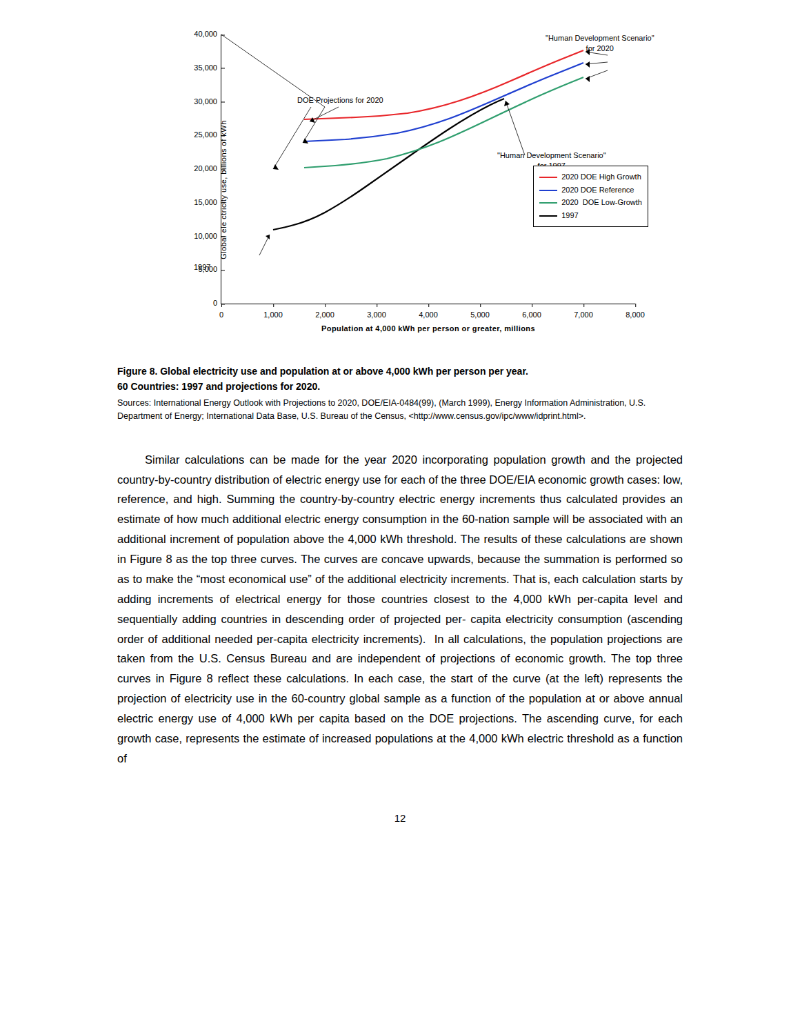Global ele ctricity use, billions of kWh
40,000
35,000
30,000
25,000
20,000
15,000
10,000
5,000
0
0
1,000
2,000
3,000
4,000
5,000
6,000
7,000
8,000
Population at 4,000 kWh per person or greater, millions
1997
DOE Projections for 2020
"Human Development Scenario"
for 1997
"Human Development Scenario"
for 2020
2020 DOE High Growth
2020 DOE Reference
2020 DOE Low-Growth
1997
Figure 8. Global electricity use and population at or above 4,000 kWh per person per year.
60 Countries: 1997 and projections for 2020.
Sources: International Energy Outlook with Projections to 2020, DOE/EIA-0484(99), (March 1999), Energy Information Administration, U.S. Department of Energy; International Data Base, U.S. Bureau of the Census, <http://www.census.gov/ipc/www/idprint.html>.
Similar calculations can be made for the year 2020 incorporating population growth and the projected country-by-country distribution of electric energy use for each of the three DOE/EIA economic growth cases: low, reference, and high. Summing the country-by-country electric energy increments thus calculated provides an estimate of how much additional electric energy consumption in the 60-nation sample will be associated with an additional increment of population above the 4,000 kWh threshold. The results of these calculations are shown in Figure 8 as the top three curves. The curves are concave upwards, because the summation is performed so as to make the “most economical use” of the additional electricity increments. That is, each calculation starts by adding increments of electrical energy for those countries closest to the 4,000 kWh per-capita level and sequentially adding countries in descending order of projected per- capita electricity consumption (ascending order of additional needed per-capita electricity increments). In all calculations, the population projections are taken from the U.S. Census Bureau and are independent of projections of economic growth. The top three curves in Figure 8 reflect these calculations. In each case, the start of the curve (at the left) represents the projection of electricity use in the 60-country global sample as a function of the population at or above annual electric energy use of 4,000 kWh per capita based on the DOE projections. The ascending curve, for each growth case, represents the estimate of increased populations at the 4,000 kWh electric threshold as a function of
12